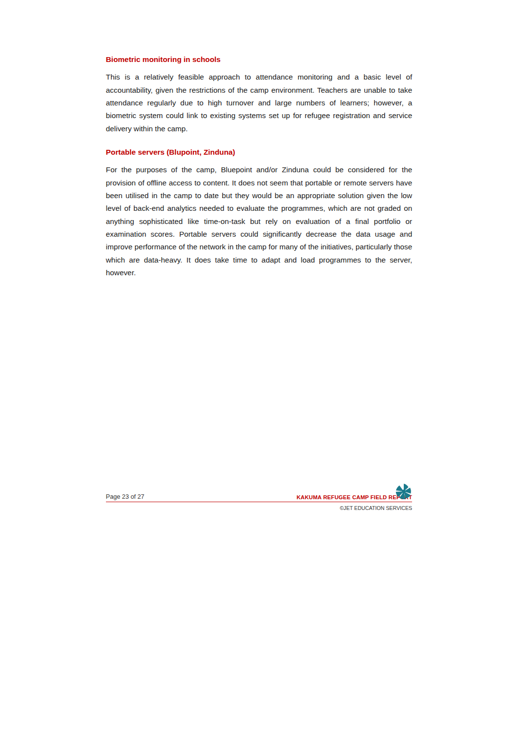Biometric monitoring in schools
This is a relatively feasible approach to attendance monitoring and a basic level of accountability, given the restrictions of the camp environment. Teachers are unable to take attendance regularly due to high turnover and large numbers of learners; however, a biometric system could link to existing systems set up for refugee registration and service delivery within the camp.
Portable servers (Blupoint, Zinduna)
For the purposes of the camp, Bluepoint and/or Zinduna could be considered for the provision of offline access to content. It does not seem that portable or remote servers have been utilised in the camp to date but they would be an appropriate solution given the low level of back-end analytics needed to evaluate the programmes, which are not graded on anything sophisticated like time-on-task but rely on evaluation of a final portfolio or examination scores. Portable servers could significantly decrease the data usage and improve performance of the network in the camp for many of the initiatives, particularly those which are data-heavy. It does take time to adapt and load programmes to the server, however.
Page 23 of 27 KAKUMA REFUGEE CAMP FIELD REPORT
©JET EDUCATION SERVICES